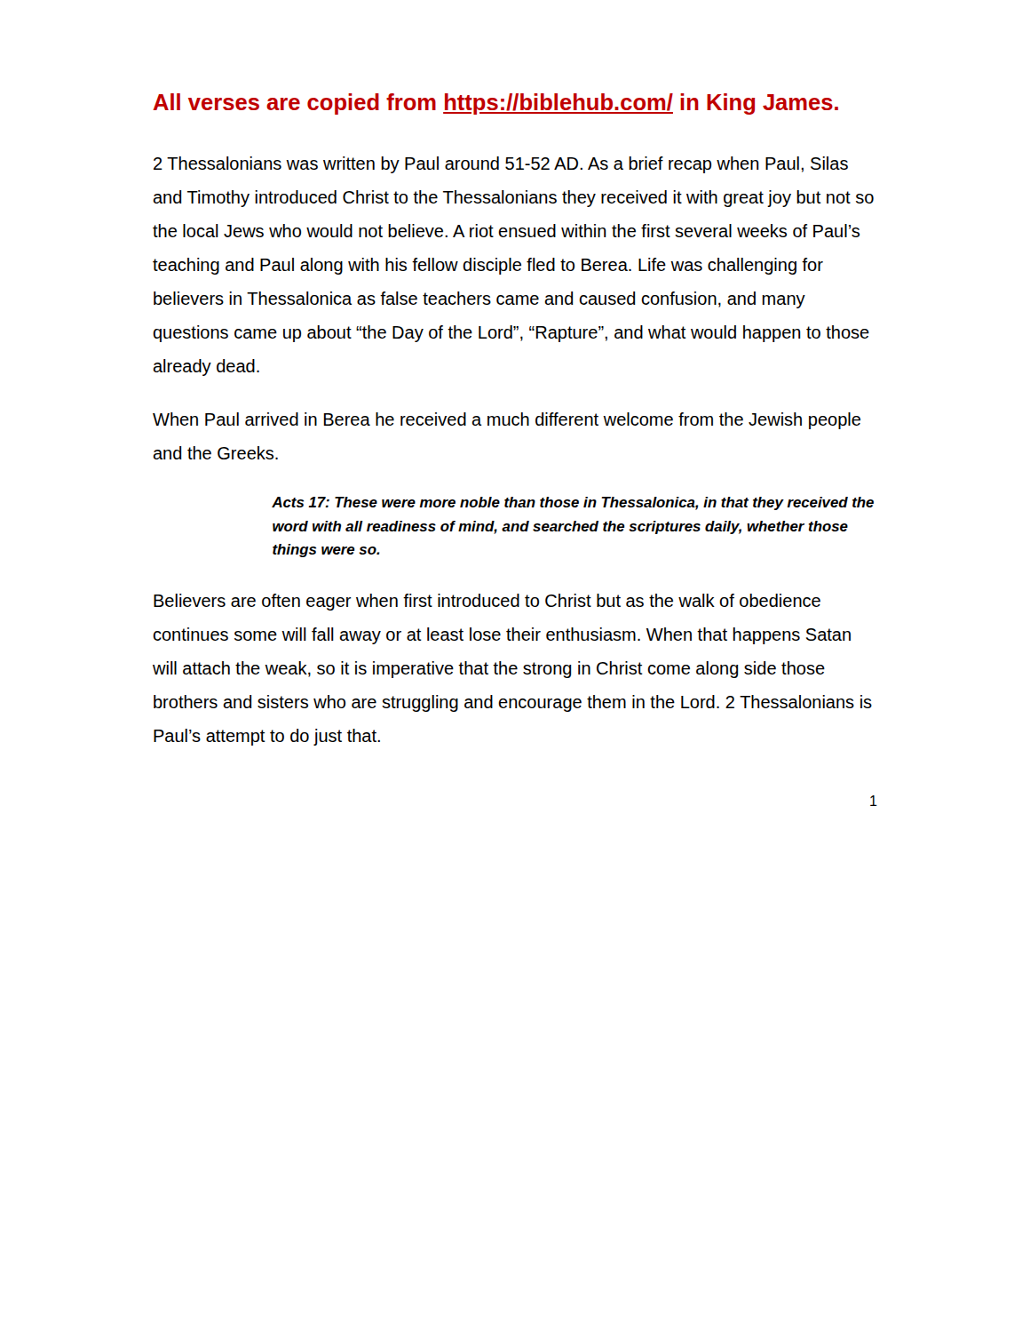All verses are copied from https://biblehub.com/ in King James.
2 Thessalonians was written by Paul around 51-52 AD. As a brief recap when Paul, Silas and Timothy introduced Christ to the Thessalonians they received it with great joy but not so the local Jews who would not believe. A riot ensued within the first several weeks of Paul’s teaching and Paul along with his fellow disciple fled to Berea. Life was challenging for believers in Thessalonica as false teachers came and caused confusion, and many questions came up about “the Day of the Lord”, “Rapture”, and what would happen to those already dead.
When Paul arrived in Berea he received a much different welcome from the Jewish people and the Greeks.
Acts 17: These were more noble than those in Thessalonica, in that they received the word with all readiness of mind, and searched the scriptures daily, whether those things were so.
Believers are often eager when first introduced to Christ but as the walk of obedience continues some will fall away or at least lose their enthusiasm. When that happens Satan will attach the weak, so it is imperative that the strong in Christ come along side those brothers and sisters who are struggling and encourage them in the Lord. 2 Thessalonians is Paul’s attempt to do just that.
1